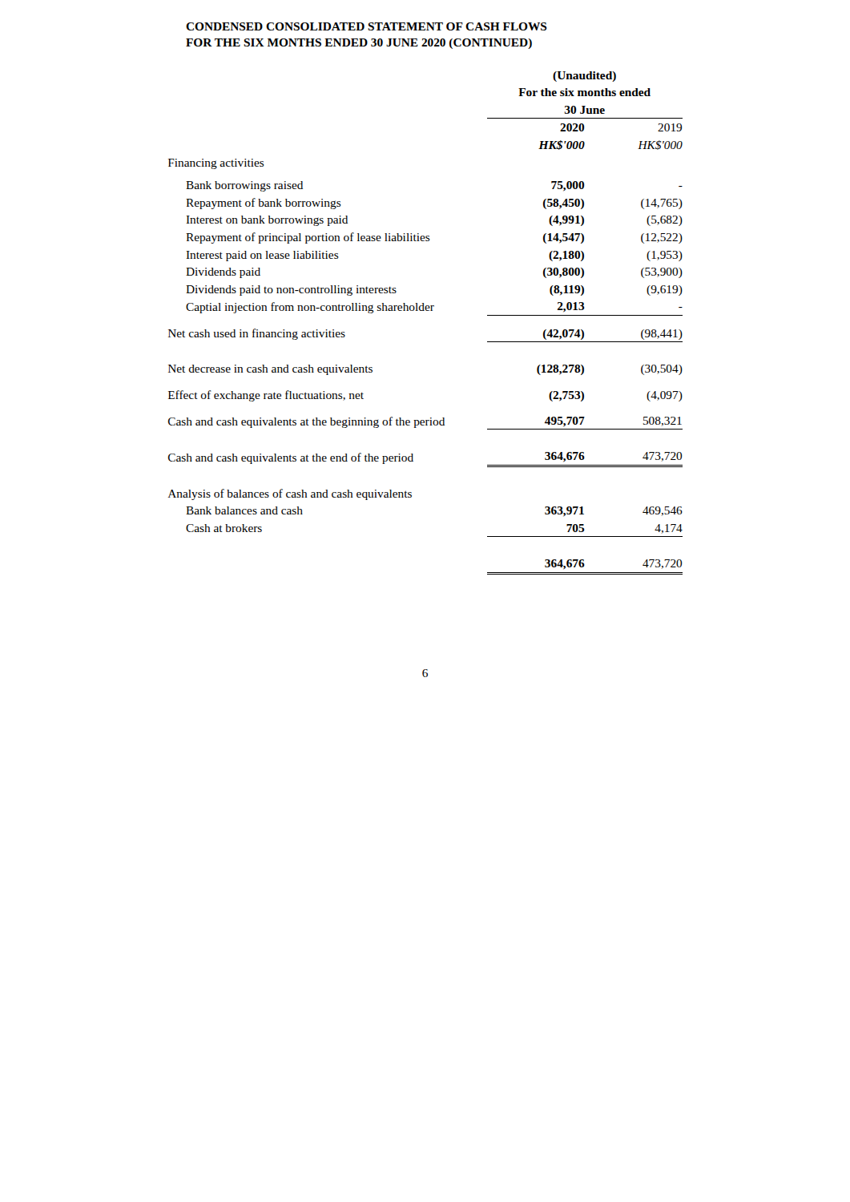CONDENSED CONSOLIDATED STATEMENT OF CASH FLOWSFOR THE SIX MONTHS ENDED 30 JUNE 2020 (CONTINUED)
| | | (Unaudited) |
| | | For the six months ended |
| | | 30 June |
| | | 2020 | 2019 |
| | | HK$'000 | HK$'000 |
| Financing activities | | | |
| Bank borrowings raised | | 75,000 | - |
| Repayment of bank borrowings | | (58,450) | (14,765) |
| Interest on bank borrowings paid | | (4,991) | (5,682) |
| Repayment of principal portion of lease liabilities | | (14,547) | (12,522) |
| Interest paid on lease liabilities | | (2,180) | (1,953) |
| Dividends paid | | (30,800) | (53,900) |
| Dividends paid to non-controlling interests | | (8,119) | (9,619) |
| Captial injection from non-controlling shareholder | | 2,013 | - |
| Net cash used in financing activities | | (42,074) | (98,441) |
| Net decrease in cash and cash equivalents | | (128,278) | (30,504) |
| Effect of exchange rate fluctuations, net | | (2,753) | (4,097) |
| Cash and cash equivalents at the beginning of the period | | 495,707 | 508,321 |
| Cash and cash equivalents at the end of the period | | 364,676 | 473,720 |
| Analysis of balances of cash and cash equivalents | | | |
| Bank balances and cash | | 363,971 | 469,546 |
| Cash at brokers | | 705 | 4,174 |
| | | 364,676 | 473,720 |
6